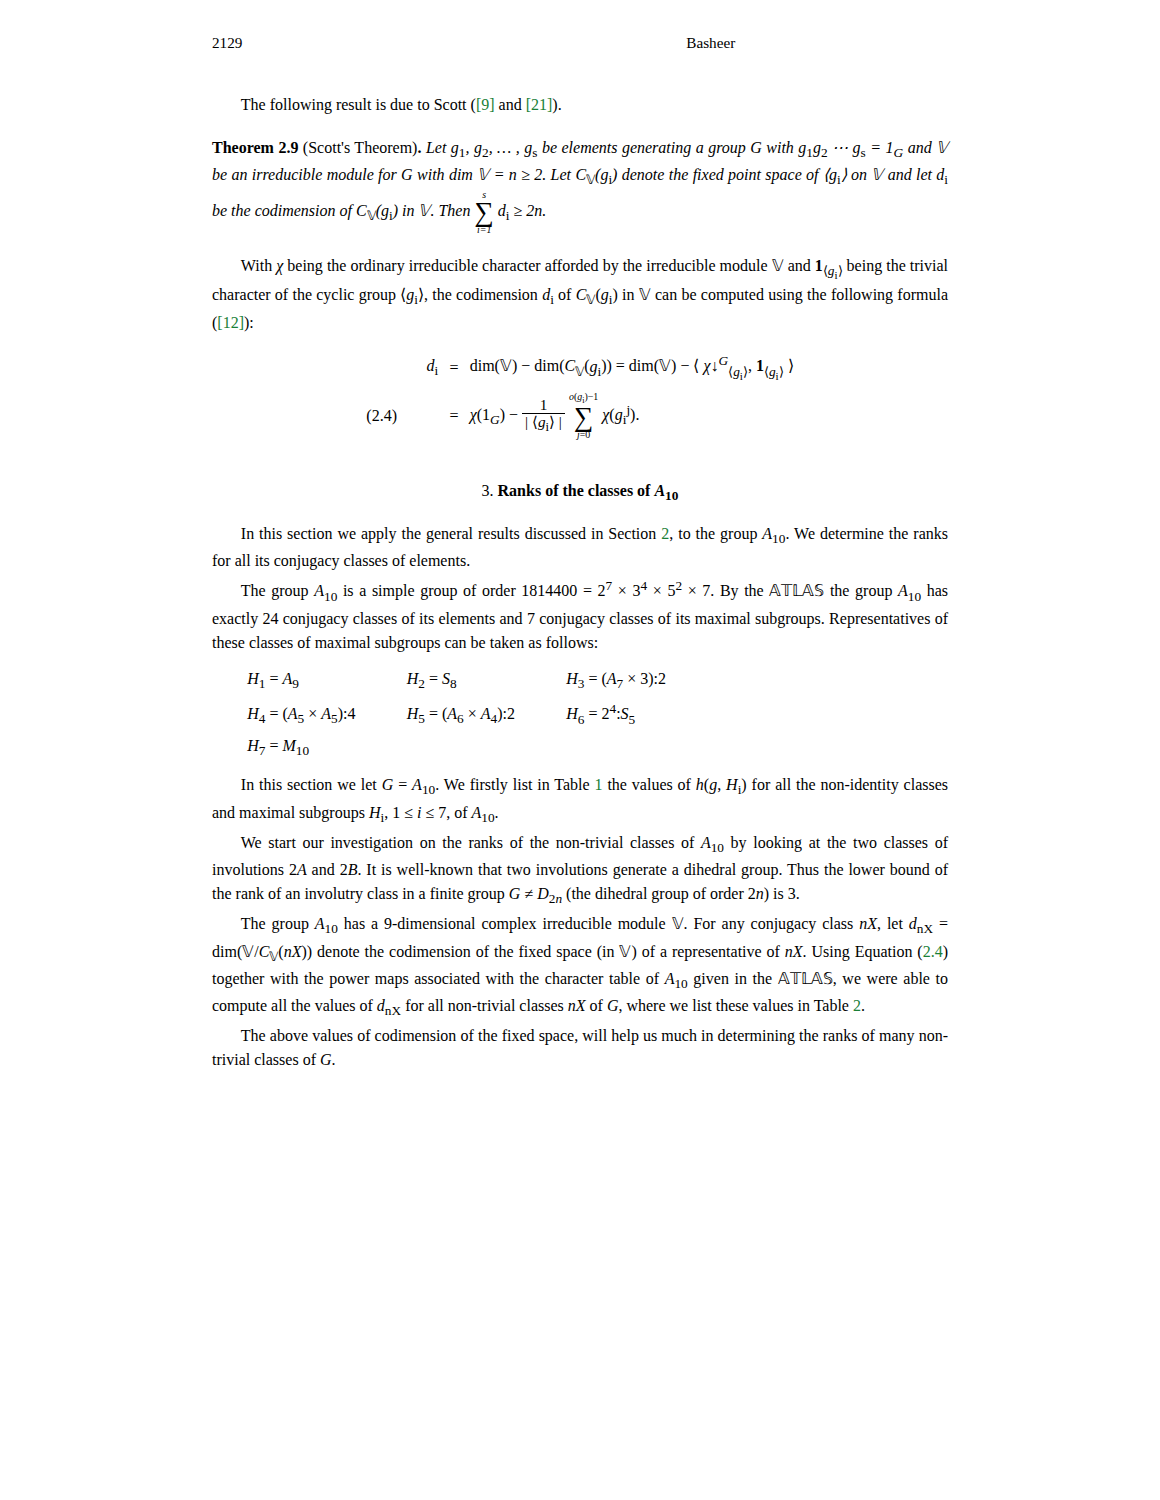2129 Basheer
The following result is due to Scott ([9] and [21]).
Theorem 2.9 (Scott's Theorem). Let g1, g2, … , gs be elements generating a group G with g1g2 ⋯ gs = 1G and 𝕍 be an irreducible module for G with dim 𝕍 = n ≥ 2. Let C𝕍(gi) denote the fixed point space of ⟨gi⟩ on 𝕍 and let di be the codimension of C𝕍(gi) in 𝕍. Then s∑i=1 di ≥ 2n.
With χ being the ordinary irreducible character afforded by the irreducible module 𝕍 and 1⟨gi⟩ being the trivial character of the cyclic group ⟨gi⟩, the codimension di of C𝕍(gi) in 𝕍 can be computed using the following formula ([12]):
| | d i | = | dim( 𝕍 ) − dim( C 𝕍 ( g i )) = dim( 𝕍 ) − ⟨ χ ↓ G ⟨ g i ⟩ , 1 ⟨ g i ⟩ ⟩ |
| (2.4) | | = | χ (1 G ) − 1 / ⟨ g i ⟩ / o ( g i )−1 ∑ j =0 χ ( g i j ). |
3. Ranks of the classes of A10
In this section we apply the general results discussed in Section 2, to the group A10. We determine the ranks for all its conjugacy classes of elements.
The group A10 is a simple group of order 1814400 = 27 × 34 × 52 × 7. By the 𝔸𝕋𝕃𝔸𝕊 the group A10 has exactly 24 conjugacy classes of its elements and 7 conjugacy classes of its maximal subgroups. Representatives of these classes of maximal subgroups can be taken as follows:
| H 1 = A 9 | H 2 = S 8 | H 3 = ( A 7 × 3):2 |
| H 4 = ( A 5 × A 5 ):4 | H 5 = ( A 6 × A 4 ):2 | H 6 = 2 4 : S 5 |
| H 7 = M 10 | | |
In this section we let G = A10. We firstly list in Table 1 the values of h(g, Hi) for all the non-identity classes and maximal subgroups Hi, 1 ≤ i ≤ 7, of A10.
We start our investigation on the ranks of the non-trivial classes of A10 by looking at the two classes of involutions 2A and 2B. It is well-known that two involutions generate a dihedral group. Thus the lower bound of the rank of an involutry class in a finite group G ≠ D2n (the dihedral group of order 2n) is 3.
The group A10 has a 9-dimensional complex irreducible module 𝕍. For any conjugacy class nX, let dnX = dim(𝕍/C𝕍(nX)) denote the codimension of the fixed space (in 𝕍) of a representative of nX. Using Equation (2.4) together with the power maps associated with the character table of A10 given in the 𝔸𝕋𝕃𝔸𝕊, we were able to compute all the values of dnX for all non-trivial classes nX of G, where we list these values in Table 2.
The above values of codimension of the fixed space, will help us much in determining the ranks of many non-trivial classes of G.